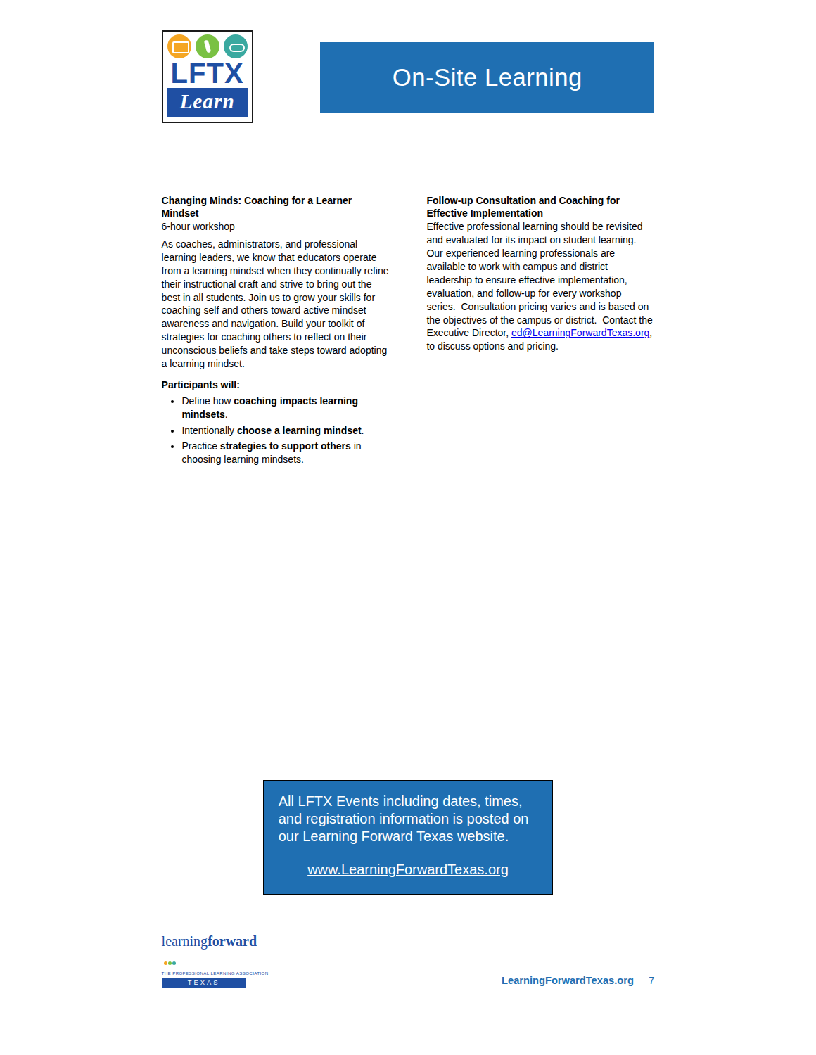LFTX
Learn
On-Site Learning
Changing Minds: Coaching for a Learner Mindset
6-hour workshop
As coaches, administrators, and professional learning leaders, we know that educators operate from a learning mindset when they continually refine their instructional craft and strive to bring out the best in all students. Join us to grow your skills for coaching self and others toward active mindset awareness and navigation. Build your toolkit of strategies for coaching others to reflect on their unconscious beliefs and take steps toward adopting a learning mindset.
Participants will:
Define how coaching impacts learning mindsets.
Intentionally choose a learning mindset.
Practice strategies to support others in choosing learning mindsets.
Follow-up Consultation and Coaching for Effective Implementation
Effective professional learning should be revisited and evaluated for its impact on student learning. Our experienced learning professionals are available to work with campus and district leadership to ensure effective implementation, evaluation, and follow-up for every workshop series. Consultation pricing varies and is based on the objectives of the campus or district. Contact the Executive Director, ed@LearningForwardTexas.org, to discuss options and pricing.
All LFTX Events including dates, times, and registration information is posted on our Learning Forward Texas website.
www.LearningForwardTexas.org
learning forward
THE PROFESSIONAL LEARNING ASSOCIATION
TEXAS
LearningForwardTexas.org 7